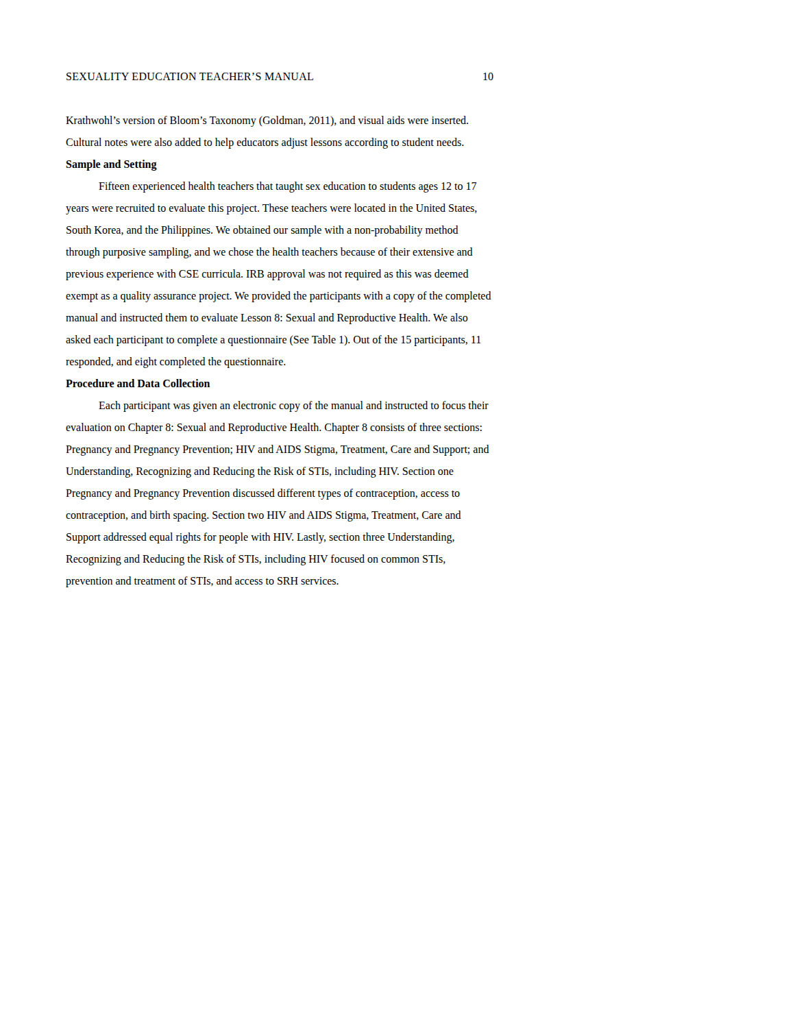Sexuality Education Teacher’s Manual 10
Krathwohl’s version of Bloom’s Taxonomy (Goldman, 2011), and visual aids were inserted. Cultural notes were also added to help educators adjust lessons according to student needs.
Sample and Setting
Fifteen experienced health teachers that taught sex education to students ages 12 to 17 years were recruited to evaluate this project. These teachers were located in the United States, South Korea, and the Philippines. We obtained our sample with a non-probability method through purposive sampling, and we chose the health teachers because of their extensive and previous experience with CSE curricula. IRB approval was not required as this was deemed exempt as a quality assurance project. We provided the participants with a copy of the completed manual and instructed them to evaluate Lesson 8: Sexual and Reproductive Health. We also asked each participant to complete a questionnaire (See Table 1). Out of the 15 participants, 11 responded, and eight completed the questionnaire.
Procedure and Data Collection
Each participant was given an electronic copy of the manual and instructed to focus their evaluation on Chapter 8: Sexual and Reproductive Health. Chapter 8 consists of three sections: Pregnancy and Pregnancy Prevention; HIV and AIDS Stigma, Treatment, Care and Support; and Understanding, Recognizing and Reducing the Risk of STIs, including HIV. Section one Pregnancy and Pregnancy Prevention discussed different types of contraception, access to contraception, and birth spacing. Section two HIV and AIDS Stigma, Treatment, Care and Support addressed equal rights for people with HIV. Lastly, section three Understanding, Recognizing and Reducing the Risk of STIs, including HIV focused on common STIs, prevention and treatment of STIs, and access to SRH services.